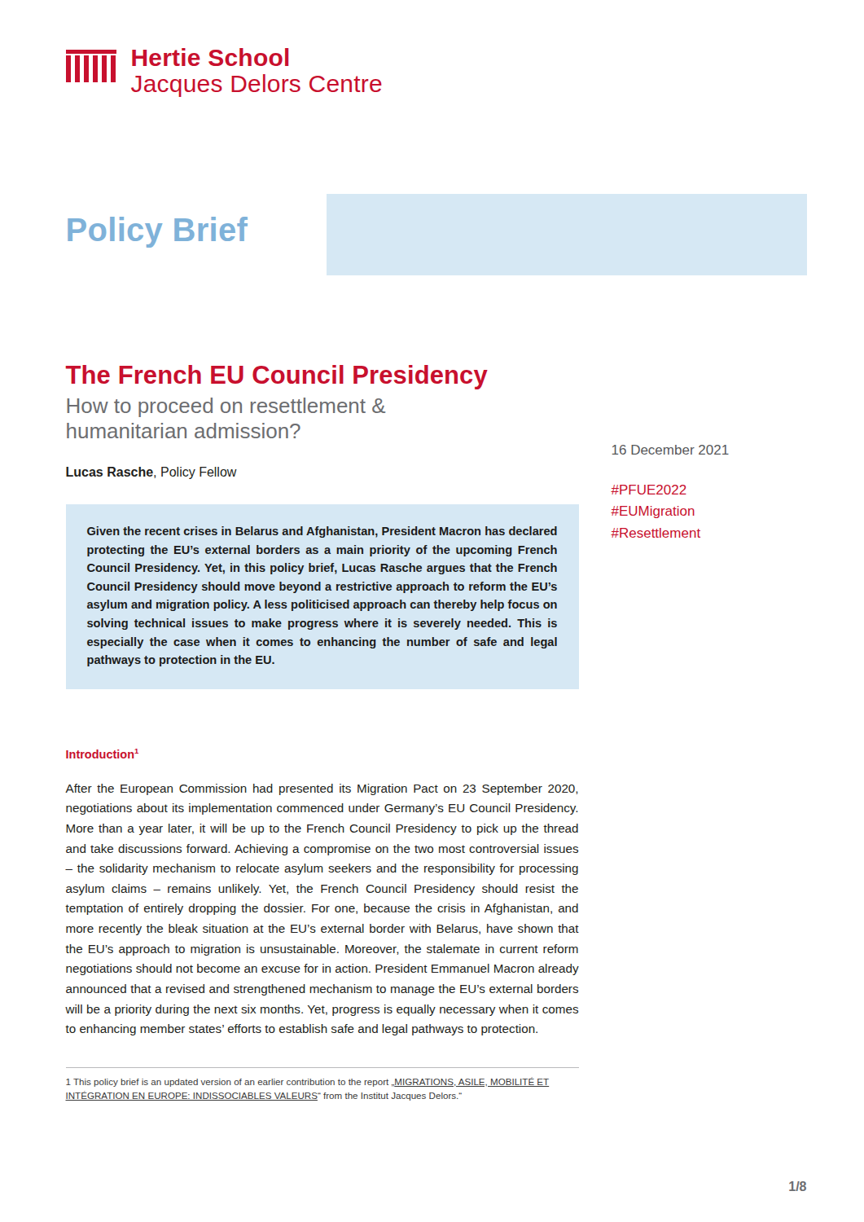Hertie School
Jacques Delors Centre
Policy Brief
The French EU Council Presidency
How to proceed on resettlement &
humanitarian admission?
Lucas Rasche, Policy Fellow
Given the recent crises in Belarus and Afghanistan, President Macron has declared protecting the EU’s external borders as a main priority of the upcoming French Council Presidency. Yet, in this policy brief, Lucas Rasche argues that the French Council Presidency should move beyond a restrictive approach to reform the EU’s asylum and migration policy. A less politicised approach can thereby help focus on solving technical issues to make progress where it is severely needed. This is especially the case when it comes to enhancing the number of safe and legal pathways to protection in the EU.
Introduction1
After the European Commission had presented its Migration Pact on 23 September 2020, negotiations about its implementation commenced under Germany’s EU Council Presidency. More than a year later, it will be up to the French Council Presidency to pick up the thread and take discussions forward. Achieving a compromise on the two most controversial issues – the solidarity mechanism to relocate asylum seekers and the responsibility for processing asylum claims – remains unlikely. Yet, the French Council Presidency should resist the temptation of entirely dropping the dossier. For one, because the crisis in Afghanistan, and more recently the bleak situation at the EU’s external border with Belarus, have shown that the EU’s approach to migration is unsustainable. Moreover, the stalemate in current reform negotiations should not become an excuse for in action. President Emmanuel Macron already announced that a revised and strengthened mechanism to manage the EU’s external borders will be a priority during the next six months. Yet, progress is equally necessary when it comes to enhancing member states’ efforts to establish safe and legal pathways to protection.
1 This policy brief is an updated version of an earlier contribution to the report „MIGRATIONS, ASILE, MOBILITÉ ET INTÉGRATION EN EUROPE: INDISSOCIABLES VALEURS“ from the Institut Jacques Delors.“
16 December 2021
#PFUE2022
#EUMigration
#Resettlement
1/8